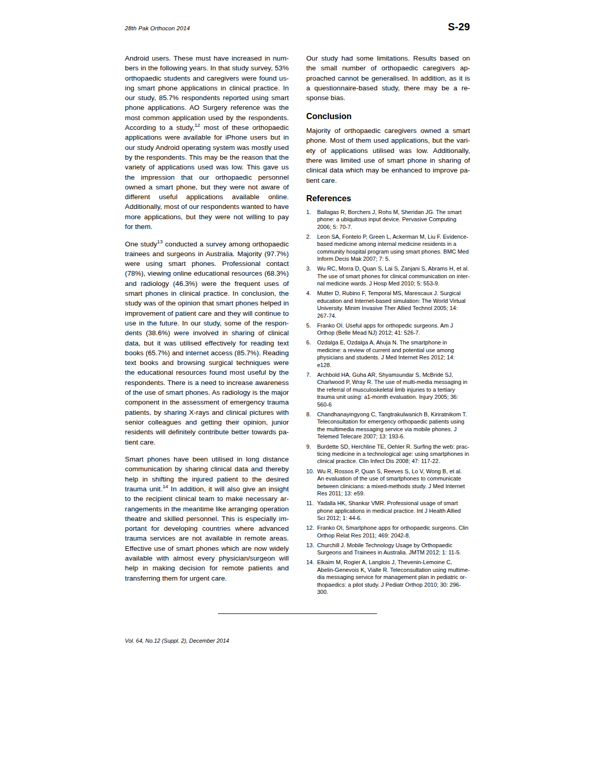28th Pak Orthocon 2014
S-29
Android users. These must have increased in numbers in the following years. In that study survey, 53% orthopaedic students and caregivers were found using smart phone applications in clinical practice. In our study, 85.7% respondents reported using smart phone applications. AO Surgery reference was the most common application used by the respondents. According to a study,12 most of these orthopaedic applications were available for iPhone users but in our study Android operating system was mostly used by the respondents. This may be the reason that the variety of applications used was low. This gave us the impression that our orthopaedic personnel owned a smart phone, but they were not aware of different useful applications available online. Additionally, most of our respondents wanted to have more applications, but they were not willing to pay for them.
One study13 conducted a survey among orthopaedic trainees and surgeons in Australia. Majority (97.7%) were using smart phones. Professional contact (78%), viewing online educational resources (68.3%) and radiology (46.3%) were the frequent uses of smart phones in clinical practice. In conclusion, the study was of the opinion that smart phones helped in improvement of patient care and they will continue to use in the future. In our study, some of the respondents (38.6%) were involved in sharing of clinical data, but it was utilised effectively for reading text books (65.7%) and internet access (85.7%). Reading text books and browsing surgical techniques were the educational resources found most useful by the respondents. There is a need to increase awareness of the use of smart phones. As radiology is the major component in the assessment of emergency trauma patients, by sharing X-rays and clinical pictures with senior colleagues and getting their opinion, junior residents will definitely contribute better towards patient care.
Smart phones have been utilised in long distance communication by sharing clinical data and thereby help in shifting the injured patient to the desired trauma unit.14 In addition, it will also give an insight to the recipient clinical team to make necessary arrangements in the meantime like arranging operation theatre and skilled personnel. This is especially important for developing countries where advanced trauma services are not available in remote areas. Effective use of smart phones which are now widely available with almost every physician/surgeon will help in making decision for remote patients and transferring them for urgent care.
Our study had some limitations. Results based on the small number of orthopaedic caregivers approached cannot be generalised. In addition, as it is a questionnaire-based study, there may be a response bias.
Conclusion
Majority of orthopaedic caregivers owned a smart phone. Most of them used applications, but the variety of applications utilised was low. Additionally, there was limited use of smart phone in sharing of clinical data which may be enhanced to improve patient care.
References
Ballagas R, Borchers J, Rohs M, Sheridan JG. The smart phone: a ubiquitous input device. Pervasive Computing 2006; 5: 70-7.
Leon SA, Fontelo P, Green L, Ackerman M, Liu F. Evidence-based medicine among internal medicine residents in a community hospital program using smart phones. BMC Med Inform Decis Mak 2007; 7: 5.
Wu RC, Morra D, Quan S, Lai S, Zanjani S, Abrams H, et al. The use of smart phones for clinical communication on internal medicine wards. J Hosp Med 2010; 5: 553-9.
Mutter D, Rubino F, Temporal MS, Marescaux J. Surgical education and Internet-based simulation: The World Virtual University. Minim Invasive Ther Allied Technol 2005; 14: 267-74.
Franko OI. Useful apps for orthopedic surgeons. Am J Orthop (Belle Mead NJ) 2012; 41: 526-7.
Ozdalga E, Ozdalga A, Ahuja N. The smartphone in medicine: a review of current and potential use among physicians and students. J Med Internet Res 2012; 14: e128.
Archbold HA, Guha AR, Shyamsundar S, McBride SJ, Charlwood P, Wray R. The use of multi-media messaging in the referral of musculoskeletal limb injuries to a tertiary trauma unit using: a1-month evaluation. Injury 2005; 36: 560-6
Chandhanayingyong C, Tangtrakulwanich B, Kiriratnikom T. Teleconsultation for emergency orthopaedic patients using the multimedia messaging service via mobile phones. J Telemed Telecare 2007; 13: 193-6.
Burdette SD, Herchline TE, Oehler R. Surfing the web: practicing medicine in a technological age: using smartphones in clinical practice. Clin Infect Dis 2008; 47: 117-22.
Wu R, Rossos P, Quan S, Reeves S, Lo V, Wong B, et al. An evaluation of the use of smartphones to communicate between clinicians: a mixed-methods study. J Med Internet Res 2011; 13: e59.
Yadalla HK, Shankar VMR. Professional usage of smart phone applications in medical practice. Int J Health Allied Sci 2012; 1: 44-6.
Franko OI, Smartphone apps for orthopaedic surgeons. Clin Orthop Relat Res 2011; 469: 2042-8.
Churchill J. Mobile Technology Usage by Orthopaedic Surgeons and Trainees in Australia. JMTM 2012; 1: 11-5.
Elkaim M, Rogier A, Langlois J, Thevenin-Lemoine C, Abelin-Genevois K, Vialle R. Teleconsultation using multimedia messaging service for management plan in pediatric orthopaedics: a pilot study. J Pediatr Orthop 2010; 30: 296-300.
Vol. 64, No.12 (Suppl. 2), December 2014